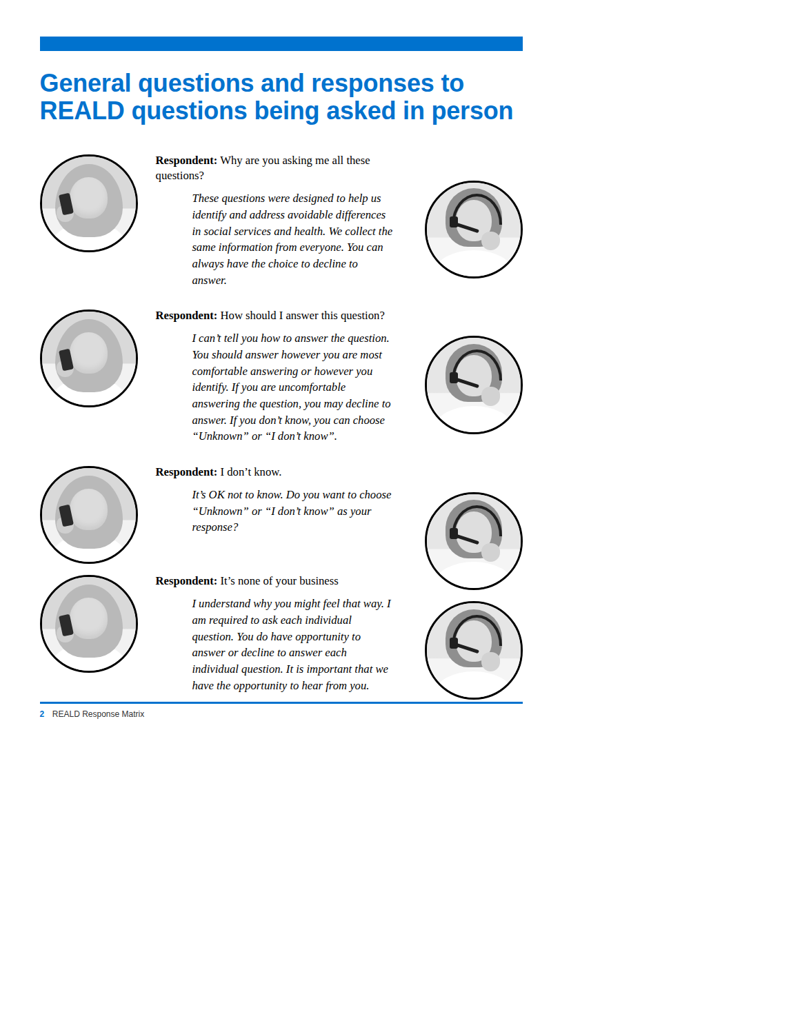General questions and responses to
REALD questions being asked in person
Respondent: Why are you asking me all these questions?
These questions were designed to help us identify and address avoidable differences in social services and health. We collect the same information from everyone. You can always have the choice to decline to answer.
Respondent: How should I answer this question?
I can’t tell you how to answer the question. You should answer however you are most comfortable answering or however you identify. If you are uncomfortable answering the question, you may decline to answer. If you don’t know, you can choose “Unknown” or “I don’t know”.
Respondent: I don’t know.
It’s OK not to know. Do you want to choose “Unknown” or “I don’t know” as your response?
Respondent: It’s none of your business
I understand why you might feel that way. I am required to ask each individual question. You do have opportunity to answer or decline to answer each individual question. It is important that we have the opportunity to hear from you.
2 REALD Response Matrix